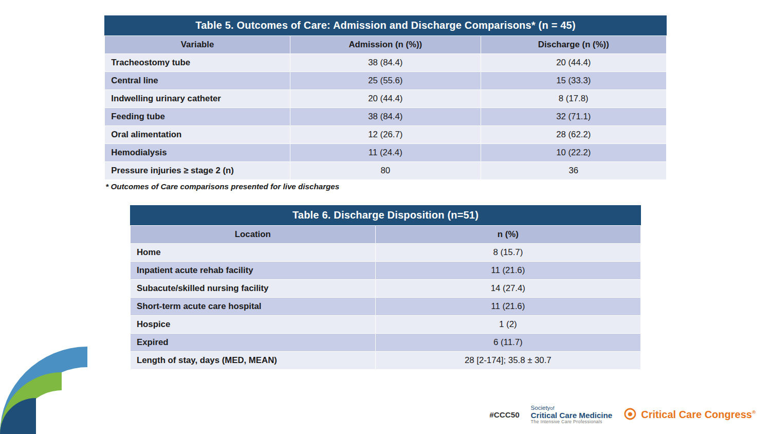Table 5. Outcomes of Care: Admission and Discharge Comparisons* (n = 45)
| Variable | Admission (n (%)) | Discharge (n (%)) |
| --- | --- | --- |
| Tracheostomy tube | 38 (84.4) | 20 (44.4) |
| Central line | 25 (55.6) | 15 (33.3) |
| Indwelling urinary catheter | 20 (44.4) | 8 (17.8) |
| Feeding tube | 38 (84.4) | 32 (71.1) |
| Oral alimentation | 12 (26.7) | 28 (62.2) |
| Hemodialysis | 11 (24.4) | 10 (22.2) |
| Pressure injuries ≥ stage 2 (n) | 80 | 36 |
* Outcomes of Care comparisons presented for live discharges
Table 6. Discharge Disposition (n=51)
| Location | n (%) |
| --- | --- |
| Home | 8 (15.7) |
| Inpatient acute rehab facility | 11 (21.6) |
| Subacute/skilled nursing facility | 14 (27.4) |
| Short-term acute care hospital | 11 (21.6) |
| Hospice | 1 (2) |
| Expired | 6 (11.7) |
| Length of stay, days (MED, MEAN) | 28 [2-174]; 35.8 ± 30.7 |
· · · · · · · · · · · · ·
#CCC50
Societyof
Critical Care Medicine
The Intensive Care Professionals
⦿ Critical Care Congress®